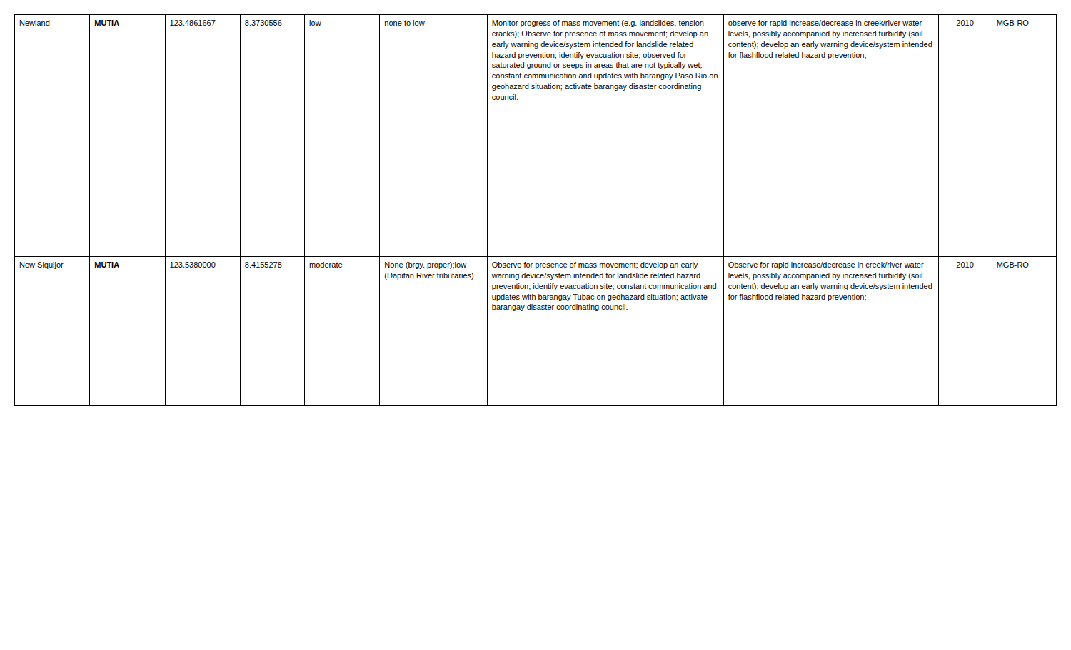| Newland | MUTIA | 123.4861667 | 8.3730556 | low | none to low | Monitor progress of mass movement (e.g. landslides, tension cracks); Observe for presence of mass movement; develop an early warning device/system intended for landslide related hazard prevention; identify evacuation site; observed for saturated ground or seeps in areas that are not typically wet; constant communication and updates with barangay Paso Rio on geohazard situation; activate barangay disaster coordinating council. | observe for rapid increase/decrease in creek/river water levels, possibly accompanied by increased turbidity (soil content); develop an early warning device/system intended for flashflood related hazard prevention; | 2010 | MGB-RO |
| New Siquijor | MUTIA | 123.5380000 | 8.4155278 | moderate | None (brgy. proper);low (Dapitan River tributaries) | Observe for presence of mass movement; develop an early warning device/system intended for landslide related hazard prevention; identify evacuation site; constant communication and updates with barangay Tubac on geohazard situation; activate barangay disaster coordinating council. | Observe for rapid increase/decrease in creek/river water levels, possibly accompanied by increased turbidity (soil content); develop an early warning device/system intended for flashflood related hazard prevention; | 2010 | MGB-RO |